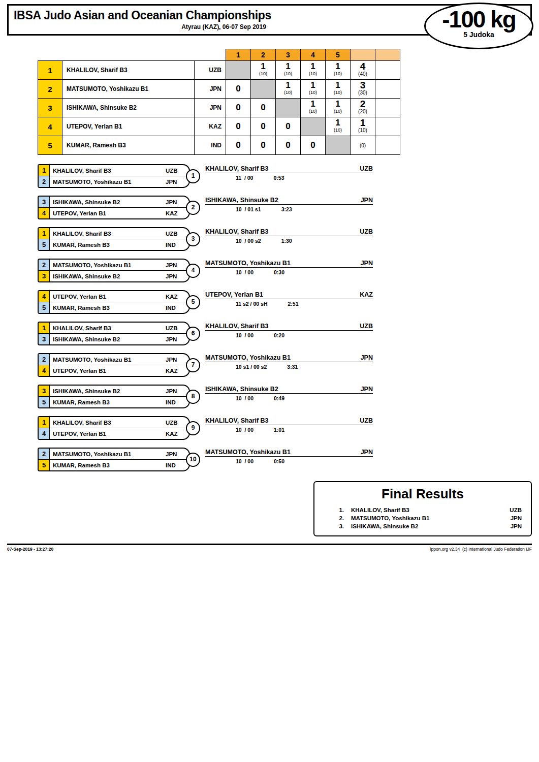IBSA Judo Asian and Oceanian Championships
Atyrau (KAZ), 06-07 Sep 2019
-100 kg
5 Judoka
| | | | 1 | 2 | 3 | 4 | 5 | | |
| 1 | KHALILOV, Sharif B3 | UZB | | 1 (10) | 1 (10) | 1 (10) | 1 (10) | 4 (40) | |
| 2 | MATSUMOTO, Yoshikazu B1 | JPN | 0 | | 1 (10) | 1 (10) | 1 (10) | 3 (30) | |
| 3 | ISHIKAWA, Shinsuke B2 | JPN | 0 | 0 | | 1 (10) | 1 (10) | 2 (20) | |
| 4 | UTEPOV, Yerlan B1 | KAZ | 0 | 0 | 0 | | 1 (10) | 1 (10) | |
| 5 | KUMAR, Ramesh B3 | IND | 0 | 0 | 0 | 0 | | (0) | |
1
KHALILOV, Sharif B3
UZB
2
MATSUMOTO, Yoshikazu B1
JPN
1
KHALILOV, Sharif B3 UZB
11 / 000:53
3
ISHIKAWA, Shinsuke B2
JPN
4
UTEPOV, Yerlan B1
KAZ
2
ISHIKAWA, Shinsuke B2 JPN
10 / 01 s13:23
1
KHALILOV, Sharif B3
UZB
5
KUMAR, Ramesh B3
IND
3
KHALILOV, Sharif B3 UZB
10 / 00 s21:30
2
MATSUMOTO, Yoshikazu B1
JPN
3
ISHIKAWA, Shinsuke B2
JPN
4
MATSUMOTO, Yoshikazu B1 JPN
10 / 000:30
4
UTEPOV, Yerlan B1
KAZ
5
KUMAR, Ramesh B3
IND
5
UTEPOV, Yerlan B1 KAZ
11 s2 / 00 sH2:51
1
KHALILOV, Sharif B3
UZB
3
ISHIKAWA, Shinsuke B2
JPN
6
KHALILOV, Sharif B3 UZB
10 / 000:20
2
MATSUMOTO, Yoshikazu B1
JPN
4
UTEPOV, Yerlan B1
KAZ
7
MATSUMOTO, Yoshikazu B1 JPN
10 s1 / 00 s23:31
3
ISHIKAWA, Shinsuke B2
JPN
5
KUMAR, Ramesh B3
IND
8
ISHIKAWA, Shinsuke B2 JPN
10 / 000:49
1
KHALILOV, Sharif B3
UZB
4
UTEPOV, Yerlan B1
KAZ
9
KHALILOV, Sharif B3 UZB
10 / 001:01
2
MATSUMOTO, Yoshikazu B1
JPN
5
KUMAR, Ramesh B3
IND
10
MATSUMOTO, Yoshikazu B1 JPN
10 / 000:50
Final Results
| 1. | KHALILOV, Sharif B3 | UZB |
| 2. | MATSUMOTO, Yoshikazu B1 | JPN |
| 3. | ISHIKAWA, Shinsuke B2 | JPN |
07-Sep-2019 - 13:27:20
ippon.org v2.34 (c) International Judo Federation IJF